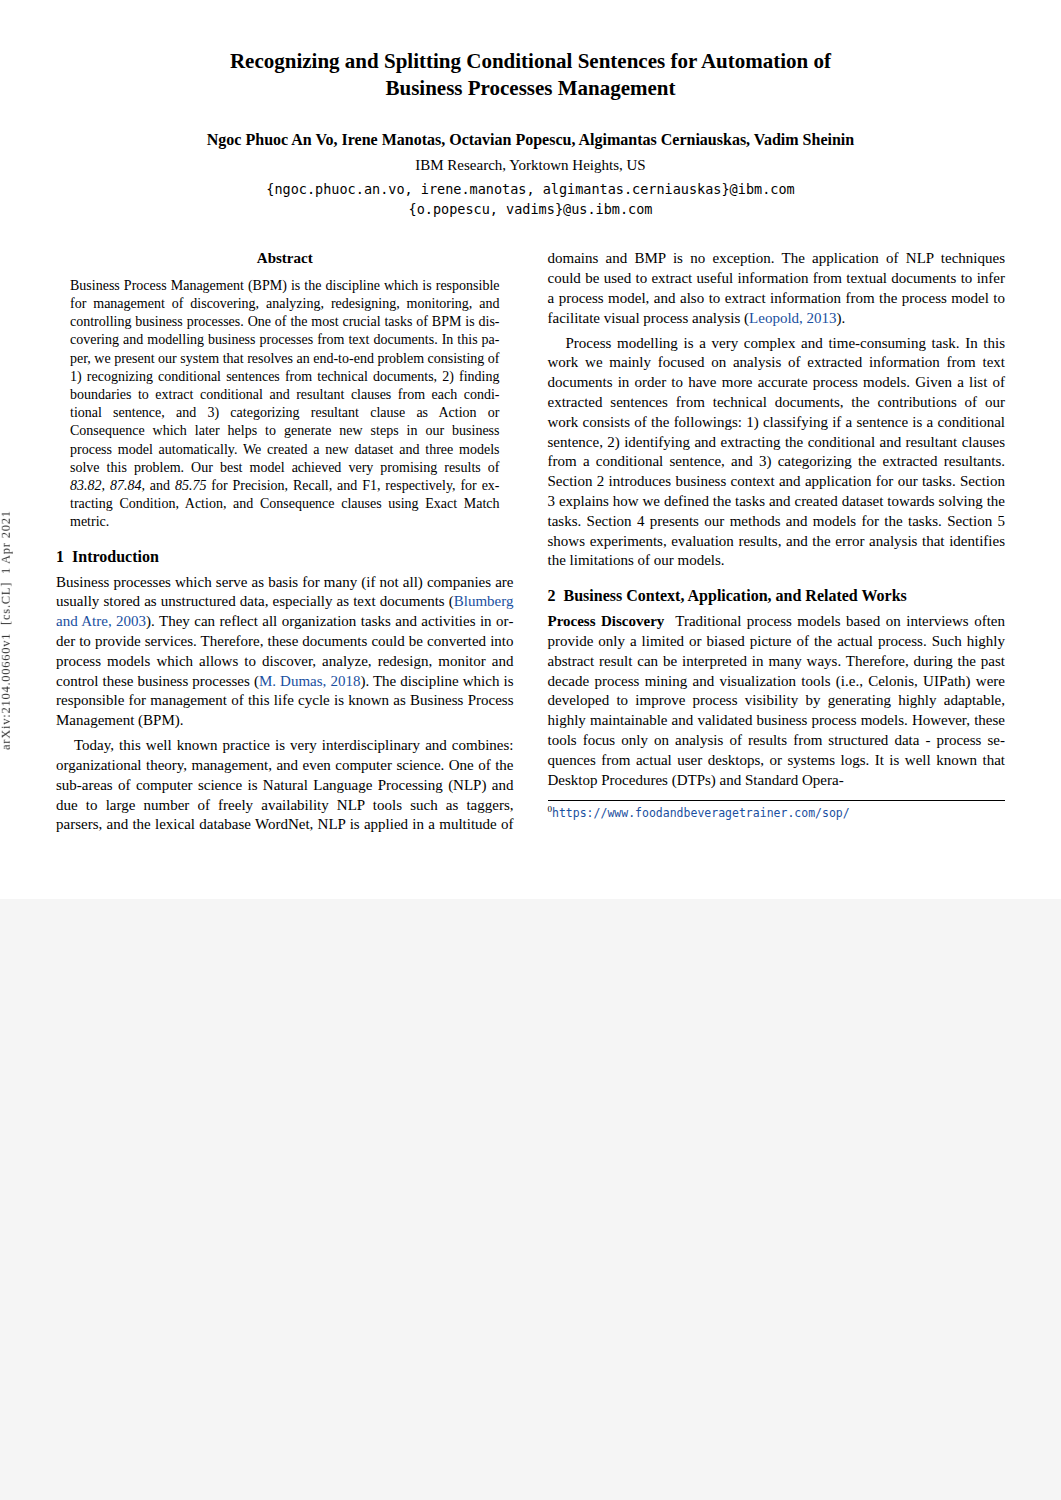arXiv:2104.00660v1 [cs.CL] 1 Apr 2021
Recognizing and Splitting Conditional Sentences for Automation of
Business Processes Management
Ngoc Phuoc An Vo, Irene Manotas, Octavian Popescu, Algimantas Cerniauskas, Vadim Sheinin
IBM Research, Yorktown Heights, US
{ngoc.phuoc.an.vo, irene.manotas, algimantas.cerniauskas}@ibm.com
{o.popescu, vadims}@us.ibm.com
Abstract
Business Process Management (BPM) is the discipline which is responsible for management of discovering, analyzing, redesigning, monitoring, and controlling business processes. One of the most crucial tasks of BPM is discovering and modelling business processes from text documents. In this paper, we present our system that resolves an end-to-end problem consisting of 1) recognizing conditional sentences from technical documents, 2) finding boundaries to extract conditional and resultant clauses from each conditional sentence, and 3) categorizing resultant clause as Action or Consequence which later helps to generate new steps in our business process model automatically. We created a new dataset and three models solve this problem. Our best model achieved very promising results of 83.82, 87.84, and 85.75 for Precision, Recall, and F1, respectively, for extracting Condition, Action, and Consequence clauses using Exact Match metric.
1 Introduction
Business processes which serve as basis for many (if not all) companies are usually stored as unstructured data, especially as text documents (Blumberg and Atre, 2003). They can reflect all organization tasks and activities in order to provide services. Therefore, these documents could be converted into process models which allows to discover, analyze, redesign, monitor and control these business processes (M. Dumas, 2018). The discipline which is responsible for management of this life cycle is known as Business Process Management (BPM).
Today, this well known practice is very interdisciplinary and combines: organizational theory, management, and even computer science. One of the sub-areas of computer science is Natural Language Processing (NLP) and due to large number of freely availability NLP tools such as taggers, parsers, and the lexical database WordNet, NLP is applied in a multitude of domains and BMP is no exception. The application of NLP techniques could be used to extract useful information from textual documents to infer a process model, and also to extract information from the process model to facilitate visual process analysis (Leopold, 2013).
Process modelling is a very complex and time-consuming task. In this work we mainly focused on analysis of extracted information from text documents in order to have more accurate process models. Given a list of extracted sentences from technical documents, the contributions of our work consists of the followings: 1) classifying if a sentence is a conditional sentence, 2) identifying and extracting the conditional and resultant clauses from a conditional sentence, and 3) categorizing the extracted resultants. Section 2 introduces business context and application for our tasks. Section 3 explains how we defined the tasks and created dataset towards solving the tasks. Section 4 presents our methods and models for the tasks. Section 5 shows experiments, evaluation results, and the error analysis that identifies the limitations of our models.
2 Business Context, Application, and Related Works
Process Discovery Traditional process models based on interviews often provide only a limited or biased picture of the actual process. Such highly abstract result can be interpreted in many ways. Therefore, during the past decade process mining and visualization tools (i.e., Celonis, UIPath) were developed to improve process visibility by generating highly adaptable, highly maintainable and validated business process models. However, these tools focus only on analysis of results from structured data - process sequences from actual user desktops, or systems logs. It is well known that Desktop Procedures (DTPs) and Standard Opera-
0https://www.foodandbeveragetrainer.com/sop/